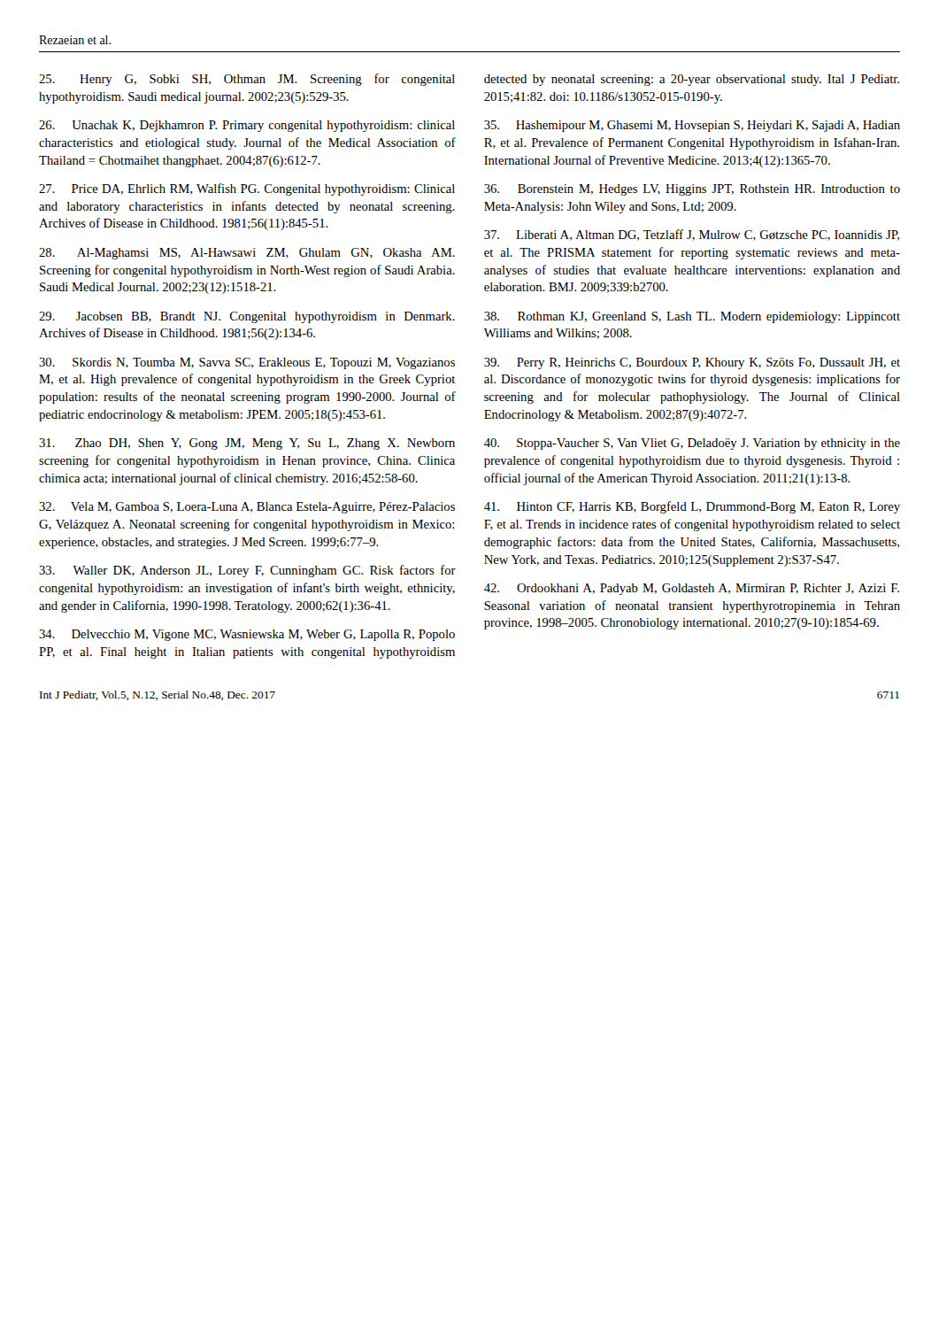Rezaeian et al.
25. Henry G, Sobki SH, Othman JM. Screening for congenital hypothyroidism. Saudi medical journal. 2002;23(5):529-35.
26. Unachak K, Dejkhamron P. Primary congenital hypothyroidism: clinical characteristics and etiological study. Journal of the Medical Association of Thailand = Chotmaihet thangphaet. 2004;87(6):612-7.
27. Price DA, Ehrlich RM, Walfish PG. Congenital hypothyroidism: Clinical and laboratory characteristics in infants detected by neonatal screening. Archives of Disease in Childhood. 1981;56(11):845-51.
28. Al-Maghamsi MS, Al-Hawsawi ZM, Ghulam GN, Okasha AM. Screening for congenital hypothyroidism in North-West region of Saudi Arabia. Saudi Medical Journal. 2002;23(12):1518-21.
29. Jacobsen BB, Brandt NJ. Congenital hypothyroidism in Denmark. Archives of Disease in Childhood. 1981;56(2):134-6.
30. Skordis N, Toumba M, Savva SC, Erakleous E, Topouzi M, Vogazianos M, et al. High prevalence of congenital hypothyroidism in the Greek Cypriot population: results of the neonatal screening program 1990-2000. Journal of pediatric endocrinology & metabolism: JPEM. 2005;18(5):453-61.
31. Zhao DH, Shen Y, Gong JM, Meng Y, Su L, Zhang X. Newborn screening for congenital hypothyroidism in Henan province, China. Clinica chimica acta; international journal of clinical chemistry. 2016;452:58-60.
32. Vela M, Gamboa S, Loera-Luna A, Blanca Estela-Aguirre, Pérez-Palacios G, Velázquez A. Neonatal screening for congenital hypothyroidism in Mexico: experience, obstacles, and strategies. J Med Screen. 1999;6:77–9.
33. Waller DK, Anderson JL, Lorey F, Cunningham GC. Risk factors for congenital hypothyroidism: an investigation of infant's birth weight, ethnicity, and gender in California, 1990-1998. Teratology. 2000;62(1):36-41.
34. Delvecchio M, Vigone MC, Wasniewska M, Weber G, Lapolla R, Popolo PP, et al. Final height in Italian patients with congenital hypothyroidism detected by neonatal screening: a 20-year observational study. Ital J Pediatr. 2015;41:82. doi: 10.1186/s13052-015-0190-y.
35. Hashemipour M, Ghasemi M, Hovsepian S, Heiydari K, Sajadi A, Hadian R, et al. Prevalence of Permanent Congenital Hypothyroidism in Isfahan-Iran. International Journal of Preventive Medicine. 2013;4(12):1365-70.
36. Borenstein M, Hedges LV, Higgins JPT, Rothstein HR. Introduction to Meta-Analysis: John Wiley and Sons, Ltd; 2009.
37. Liberati A, Altman DG, Tetzlaff J, Mulrow C, Gøtzsche PC, Ioannidis JP, et al. The PRISMA statement for reporting systematic reviews and meta-analyses of studies that evaluate healthcare interventions: explanation and elaboration. BMJ. 2009;339:b2700.
38. Rothman KJ, Greenland S, Lash TL. Modern epidemiology: Lippincott Williams and Wilkins; 2008.
39. Perry R, Heinrichs C, Bourdoux P, Khoury K, Szöts Fo, Dussault JH, et al. Discordance of monozygotic twins for thyroid dysgenesis: implications for screening and for molecular pathophysiology. The Journal of Clinical Endocrinology & Metabolism. 2002;87(9):4072-7.
40. Stoppa-Vaucher S, Van Vliet G, Deladoëy J. Variation by ethnicity in the prevalence of congenital hypothyroidism due to thyroid dysgenesis. Thyroid : official journal of the American Thyroid Association. 2011;21(1):13-8.
41. Hinton CF, Harris KB, Borgfeld L, Drummond-Borg M, Eaton R, Lorey F, et al. Trends in incidence rates of congenital hypothyroidism related to select demographic factors: data from the United States, California, Massachusetts, New York, and Texas. Pediatrics. 2010;125(Supplement 2):S37-S47.
42. Ordookhani A, Padyab M, Goldasteh A, Mirmiran P, Richter J, Azizi F. Seasonal variation of neonatal transient hyperthyrotropinemia in Tehran province, 1998–2005. Chronobiology international. 2010;27(9-10):1854-69.
Int J Pediatr, Vol.5, N.12, Serial No.48, Dec. 2017 6711